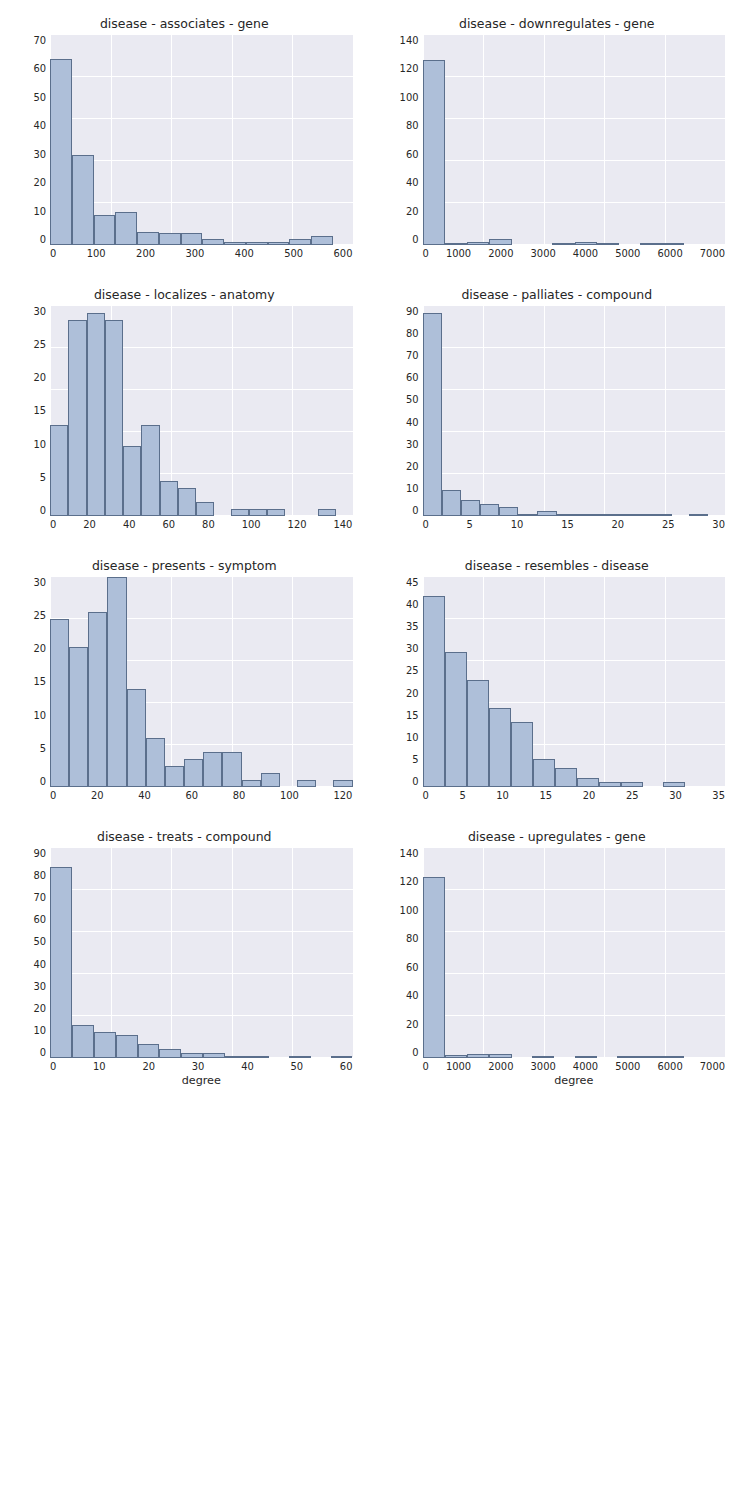disease - associates - gene
010203040506070
0100200300400500600
disease - downregulates - gene
020406080100120140
01000200030004000500060007000
disease - localizes - anatomy
051015202530
020406080100120140
disease - palliates - compound
0102030405060708090
051015202530
disease - presents - symptom
051015202530
020406080100120
disease - resembles - disease
051015202530354045
05101520253035
disease - treats - compound
0102030405060708090
0102030405060
degree
disease - upregulates - gene
020406080100120140
01000200030004000500060007000
degree